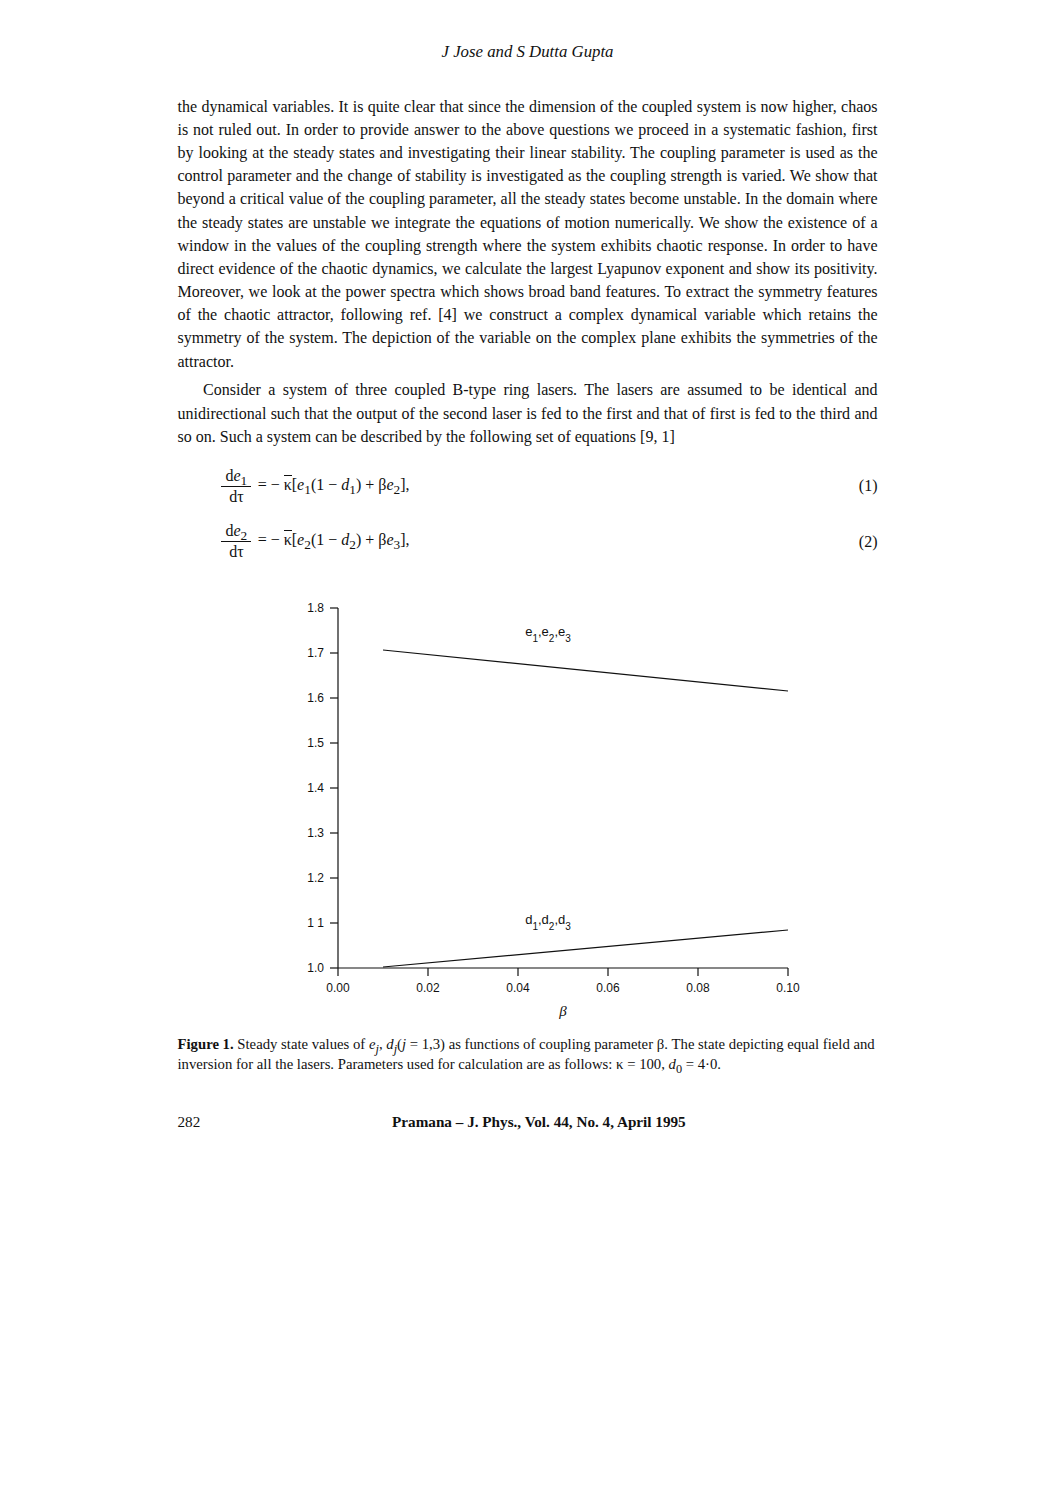J Jose and S Dutta Gupta
the dynamical variables. It is quite clear that since the dimension of the coupled system is now higher, chaos is not ruled out. In order to provide answer to the above questions we proceed in a systematic fashion, first by looking at the steady states and investigating their linear stability. The coupling parameter is used as the control parameter and the change of stability is investigated as the coupling strength is varied. We show that beyond a critical value of the coupling parameter, all the steady states become unstable. In the domain where the steady states are unstable we integrate the equations of motion numerically. We show the existence of a window in the values of the coupling strength where the system exhibits chaotic response. In order to have direct evidence of the chaotic dynamics, we calculate the largest Lyapunov exponent and show its positivity. Moreover, we look at the power spectra which shows broad band features. To extract the symmetry features of the chaotic attractor, following ref. [4] we construct a complex dynamical variable which retains the symmetry of the system. The depiction of the variable on the complex plane exhibits the symmetries of the attractor.
Consider a system of three coupled B-type ring lasers. The lasers are assumed to be identical and unidirectional such that the output of the second laser is fed to the first and that of first is fed to the third and so on. Such a system can be described by the following set of equations [9, 1]
de1 dτ = − κ[e1(1 − d1) + βe2],
(1)
de2 dτ = − κ[e2(1 − d2) + βe3],
(2)
1.8 1.7 1.6 1.5 1.4 1.3 1.2 1 1 1.0 0.00 0.02 0.04 0.06 0.08 0.10 e1,e2,e3 d1,d2,d3 β
Figure 1. Steady state values of ej, dj(j = 1,3) as functions of coupling parameter β. The state depicting equal field and inversion for all the lasers. Parameters used for calculation are as follows: κ = 100, d0 = 4·0.
282
Pramana – J. Phys., Vol. 44, No. 4, April 1995